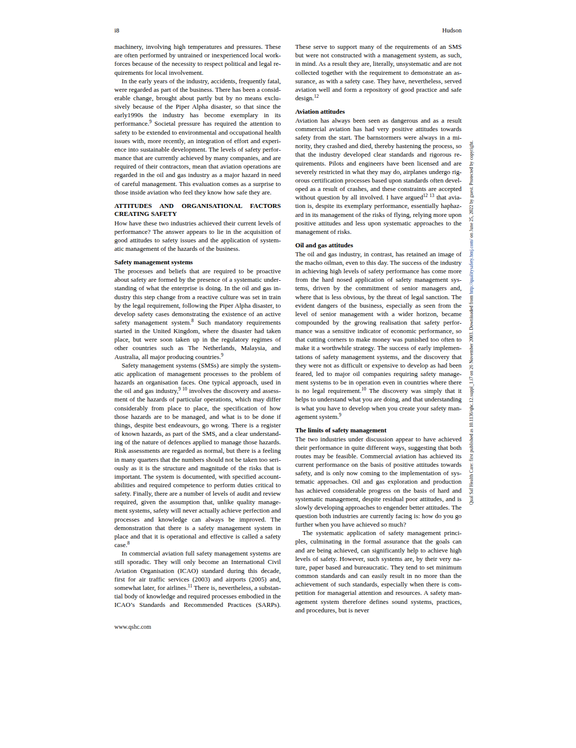i8 Hudson
machinery, involving high temperatures and pressures. These are often performed by untrained or inexperienced local workforces because of the necessity to respect political and legal requirements for local involvement.
In the early years of the industry, accidents, frequently fatal, were regarded as part of the business. There has been a considerable change, brought about partly but by no means exclusively because of the Piper Alpha disaster, so that since the early1990s the industry has become exemplary in its performance.9 Societal pressure has required the attention to safety to be extended to environmental and occupational health issues with, more recently, an integration of effort and experience into sustainable development. The levels of safety performance that are currently achieved by many companies, and are required of their contractors, mean that aviation operations are regarded in the oil and gas industry as a major hazard in need of careful management. This evaluation comes as a surprise to those inside aviation who feel they know how safe they are.
Attitudes and organisational factors creating safety
How have these two industries achieved their current levels of performance? The answer appears to lie in the acquisition of good attitudes to safety issues and the application of systematic management of the hazards of the business.
Safety management systems
The processes and beliefs that are required to be proactive about safety are formed by the presence of a systematic understanding of what the enterprise is doing. In the oil and gas industry this step change from a reactive culture was set in train by the legal requirement, following the Piper Alpha disaster, to develop safety cases demonstrating the existence of an active safety management system.8 Such mandatory requirements started in the United Kingdom, where the disaster had taken place, but were soon taken up in the regulatory regimes of other countries such as The Netherlands, Malaysia, and Australia, all major producing countries.9
Safety management systems (SMSs) are simply the systematic application of management processes to the problem of hazards an organisation faces. One typical approach, used in the oil and gas industry,9 10 involves the discovery and assessment of the hazards of particular operations, which may differ considerably from place to place, the specification of how those hazards are to be managed, and what is to be done if things, despite best endeavours, go wrong. There is a register of known hazards, as part of the SMS, and a clear understanding of the nature of defences applied to manage those hazards. Risk assessments are regarded as normal, but there is a feeling in many quarters that the numbers should not be taken too seriously as it is the structure and magnitude of the risks that is important. The system is documented, with specified accountabilities and required competence to perform duties critical to safety. Finally, there are a number of levels of audit and review required, given the assumption that, unlike quality management systems, safety will never actually achieve perfection and processes and knowledge can always be improved. The demonstration that there is a safety management system in place and that it is operational and effective is called a safety case.8
In commercial aviation full safety management systems are still sporadic. They will only become an International Civil Aviation Organisation (ICAO) standard during this decade, first for air traffic services (2003) and airports (2005) and, somewhat later, for airlines.11 There is, nevertheless, a substantial body of knowledge and required processes embodied in the ICAO’s Standards and Recommended Practices (SARPs). These serve to support many of the requirements of an SMS but were not constructed with a management system, as such, in mind. As a result they are, literally, unsystematic and are not collected together with the requirement to demonstrate an assurance, as with a safety case. They have, nevertheless, served aviation well and form a repository of good practice and safe design.12
Aviation attitudes
Aviation has always been seen as dangerous and as a result commercial aviation has had very positive attitudes towards safety from the start. The barnstormers were always in a minority, they crashed and died, thereby hastening the process, so that the industry developed clear standards and rigorous requirements. Pilots and engineers have been licensed and are severely restricted in what they may do, airplanes undergo rigorous certification processes based upon standards often developed as a result of crashes, and these constraints are accepted without question by all involved. I have argued12 13 that aviation is, despite its exemplary performance, essentially haphazard in its management of the risks of flying, relying more upon positive attitudes and less upon systematic approaches to the management of risks.
Oil and gas attitudes
The oil and gas industry, in contrast, has retained an image of the macho oilman, even to this day. The success of the industry in achieving high levels of safety performance has come more from the hard nosed application of safety management systems, driven by the commitment of senior managers and, where that is less obvious, by the threat of legal sanction. The evident dangers of the business, especially as seen from the level of senior management with a wider horizon, became compounded by the growing realisation that safety performance was a sensitive indicator of economic performance, so that cutting corners to make money was punished too often to make it a worthwhile strategy. The success of early implementations of safety management systems, and the discovery that they were not as difficult or expensive to develop as had been feared, led to major oil companies requiring safety management systems to be in operation even in countries where there is no legal requirement.10 The discovery was simply that it helps to understand what you are doing, and that understanding is what you have to develop when you create your safety management system.9
The limits of safety management
The two industries under discussion appear to have achieved their performance in quite different ways, suggesting that both routes may be feasible. Commercial aviation has achieved its current performance on the basis of positive attitudes towards safety, and is only now coming to the implementation of systematic approaches. Oil and gas exploration and production has achieved considerable progress on the basis of hard and systematic management, despite residual poor attitudes, and is slowly developing approaches to engender better attitudes. The question both industries are currently facing is: how do you go further when you have achieved so much?
The systematic application of safety management principles, culminating in the formal assurance that the goals can and are being achieved, can significantly help to achieve high levels of safety. However, such systems are, by their very nature, paper based and bureaucratic. They tend to set minimum common standards and can easily result in no more than the achievement of such standards, especially when there is competition for managerial attention and resources. A safety management system therefore defines sound systems, practices, and procedures, but is never
www.qshc.com
Qual Saf Health Care: first published as 10.1136/qhc.12.suppl_1.i7 on 26 November 2003. Downloaded from http://qualitysafety.bmj.com/ on June 25, 2022 by guest. Protected by copyright.